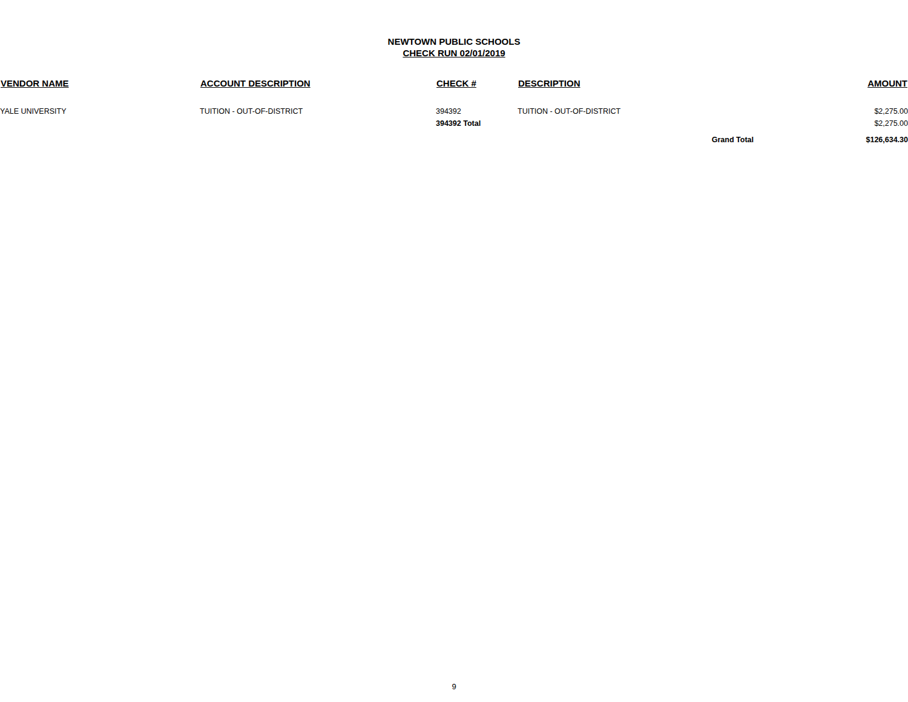NEWTOWN PUBLIC SCHOOLS
CHECK RUN 02/01/2019
| VENDOR NAME | ACCOUNT DESCRIPTION | CHECK # | DESCRIPTION | AMOUNT |
| --- | --- | --- | --- | --- |
| YALE UNIVERSITY | TUITION - OUT-OF-DISTRICT | 394392 | TUITION - OUT-OF-DISTRICT | $2,275.00 |
| | | 394392 Total | | $2,275.00 |
| | | | Grand Total | $126,634.30 |
9